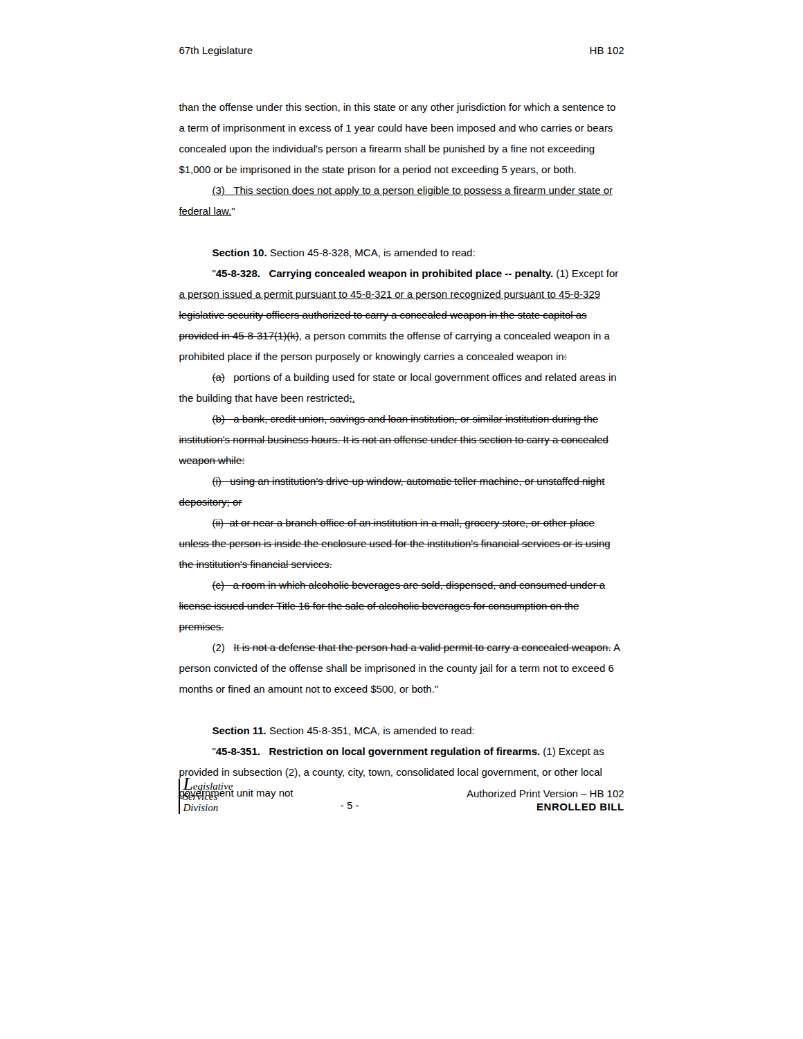67th Legislature
HB 102
than the offense under this section, in this state or any other jurisdiction for which a sentence to a term of imprisonment in excess of 1 year could have been imposed and who carries or bears concealed upon the individual's person a firearm shall be punished by a fine not exceeding $1,000 or be imprisoned in the state prison for a period not exceeding 5 years, or both.
(3) This section does not apply to a person eligible to possess a firearm under state or federal law."
Section 10. Section 45-8-328, MCA, is amended to read:
"45-8-328. Carrying concealed weapon in prohibited place -- penalty. (1) Except for a person issued a permit pursuant to 45-8-321 or a person recognized pursuant to 45-8-329 legislative security officers authorized to carry a concealed weapon in the state capitol as provided in 45-8-317(1)(k), a person commits the offense of carrying a concealed weapon in a prohibited place if the person purposely or knowingly carries a concealed weapon in:
(a) portions of a building used for state or local government offices and related areas in the building that have been restricted;.
(b) a bank, credit union, savings and loan institution, or similar institution during the institution's normal business hours. It is not an offense under this section to carry a concealed weapon while:
(i) using an institution's drive-up window, automatic teller machine, or unstaffed night depository; or
(ii) at or near a branch office of an institution in a mall, grocery store, or other place unless the person is inside the enclosure used for the institution's financial services or is using the institution's financial services.
(c) a room in which alcoholic beverages are sold, dispensed, and consumed under a license issued under Title 16 for the sale of alcoholic beverages for consumption on the premises.
(2) It is not a defense that the person had a valid permit to carry a concealed weapon. A person convicted of the offense shall be imprisoned in the county jail for a term not to exceed 6 months or fined an amount not to exceed $500, or both."
Section 11. Section 45-8-351, MCA, is amended to read:
"45-8-351. Restriction on local government regulation of firearms. (1) Except as provided in subsection (2), a county, city, town, consolidated local government, or other local government unit may not
Legislative
Services
Division
- 5 -
Authorized Print Version – HB 102
ENROLLED BILL